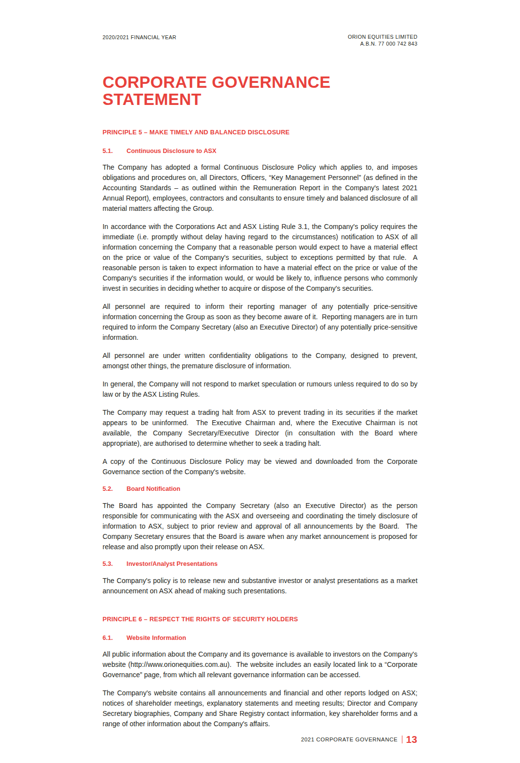2020/2021 FINANCIAL YEAR
ORION EQUITIES LIMITED
A.B.N. 77 000 742 843
CORPORATE GOVERNANCE STATEMENT
PRINCIPLE 5 – MAKE TIMELY AND BALANCED DISCLOSURE
5.1. Continuous Disclosure to ASX
The Company has adopted a formal Continuous Disclosure Policy which applies to, and imposes obligations and procedures on, all Directors, Officers, “Key Management Personnel” (as defined in the Accounting Standards – as outlined within the Remuneration Report in the Company's latest 2021 Annual Report), employees, contractors and consultants to ensure timely and balanced disclosure of all material matters affecting the Group.
In accordance with the Corporations Act and ASX Listing Rule 3.1, the Company's policy requires the immediate (i.e. promptly without delay having regard to the circumstances) notification to ASX of all information concerning the Company that a reasonable person would expect to have a material effect on the price or value of the Company's securities, subject to exceptions permitted by that rule. A reasonable person is taken to expect information to have a material effect on the price or value of the Company's securities if the information would, or would be likely to, influence persons who commonly invest in securities in deciding whether to acquire or dispose of the Company's securities.
All personnel are required to inform their reporting manager of any potentially price-sensitive information concerning the Group as soon as they become aware of it. Reporting managers are in turn required to inform the Company Secretary (also an Executive Director) of any potentially price-sensitive information.
All personnel are under written confidentiality obligations to the Company, designed to prevent, amongst other things, the premature disclosure of information.
In general, the Company will not respond to market speculation or rumours unless required to do so by law or by the ASX Listing Rules.
The Company may request a trading halt from ASX to prevent trading in its securities if the market appears to be uninformed. The Executive Chairman and, where the Executive Chairman is not available, the Company Secretary/Executive Director (in consultation with the Board where appropriate), are authorised to determine whether to seek a trading halt.
A copy of the Continuous Disclosure Policy may be viewed and downloaded from the Corporate Governance section of the Company's website.
5.2. Board Notification
The Board has appointed the Company Secretary (also an Executive Director) as the person responsible for communicating with the ASX and overseeing and coordinating the timely disclosure of information to ASX, subject to prior review and approval of all announcements by the Board. The Company Secretary ensures that the Board is aware when any market announcement is proposed for release and also promptly upon their release on ASX.
5.3. Investor/Analyst Presentations
The Company's policy is to release new and substantive investor or analyst presentations as a market announcement on ASX ahead of making such presentations.
PRINCIPLE 6 – RESPECT THE RIGHTS OF SECURITY HOLDERS
6.1. Website Information
All public information about the Company and its governance is available to investors on the Company's website (http://www.orionequities.com.au). The website includes an easily located link to a “Corporate Governance” page, from which all relevant governance information can be accessed.
The Company's website contains all announcements and financial and other reports lodged on ASX; notices of shareholder meetings, explanatory statements and meeting results; Director and Company Secretary biographies, Company and Share Registry contact information, key shareholder forms and a range of other information about the Company's affairs.
2021 CORPORATE GOVERNANCE 13